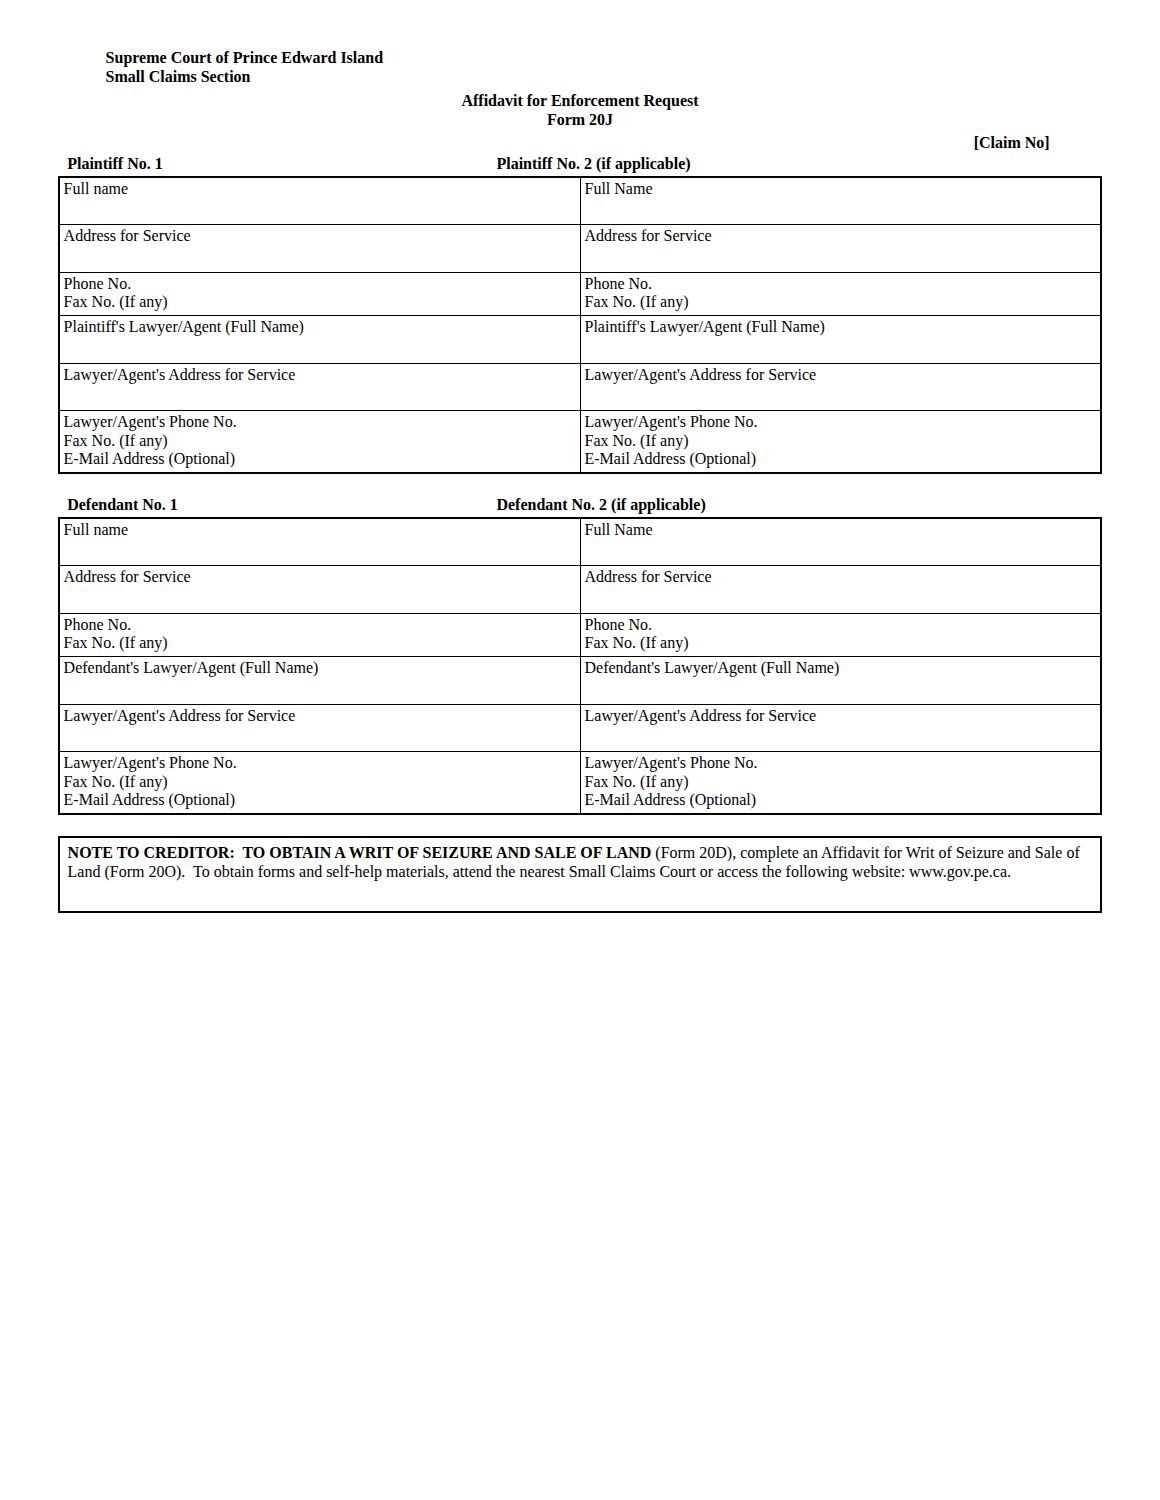Supreme Court of Prince Edward Island
Small Claims Section
Affidavit for Enforcement Request
Form 20J
[Claim No]
Plaintiff No. 1 Plaintiff No. 2 (if applicable)
| Full name | Full Name |
| Address for Service | Address for Service |
| Phone No. Fax No. (If any) | Phone No. Fax No. (If any) |
| Plaintiff's Lawyer/Agent (Full Name) | Plaintiff's Lawyer/Agent (Full Name) |
| Lawyer/Agent's Address for Service | Lawyer/Agent's Address for Service |
| Lawyer/Agent's Phone No. Fax No. (If any) E-Mail Address (Optional) | Lawyer/Agent's Phone No. Fax No. (If any) E-Mail Address (Optional) |
Defendant No. 1 Defendant No. 2 (if applicable)
| Full name | Full Name |
| Address for Service | Address for Service |
| Phone No. Fax No. (If any) | Phone No. Fax No. (If any) |
| Defendant's Lawyer/Agent (Full Name) | Defendant's Lawyer/Agent (Full Name) |
| Lawyer/Agent's Address for Service | Lawyer/Agent's Address for Service |
| Lawyer/Agent's Phone No. Fax No. (If any) E-Mail Address (Optional) | Lawyer/Agent's Phone No. Fax No. (If any) E-Mail Address (Optional) |
NOTE TO CREDITOR: TO OBTAIN A WRIT OF SEIZURE AND SALE OF LAND (Form 20D), complete an Affidavit for Writ of Seizure and Sale of Land (Form 20O). To obtain forms and self-help materials, attend the nearest Small Claims Court or access the following website: www.gov.pe.ca.